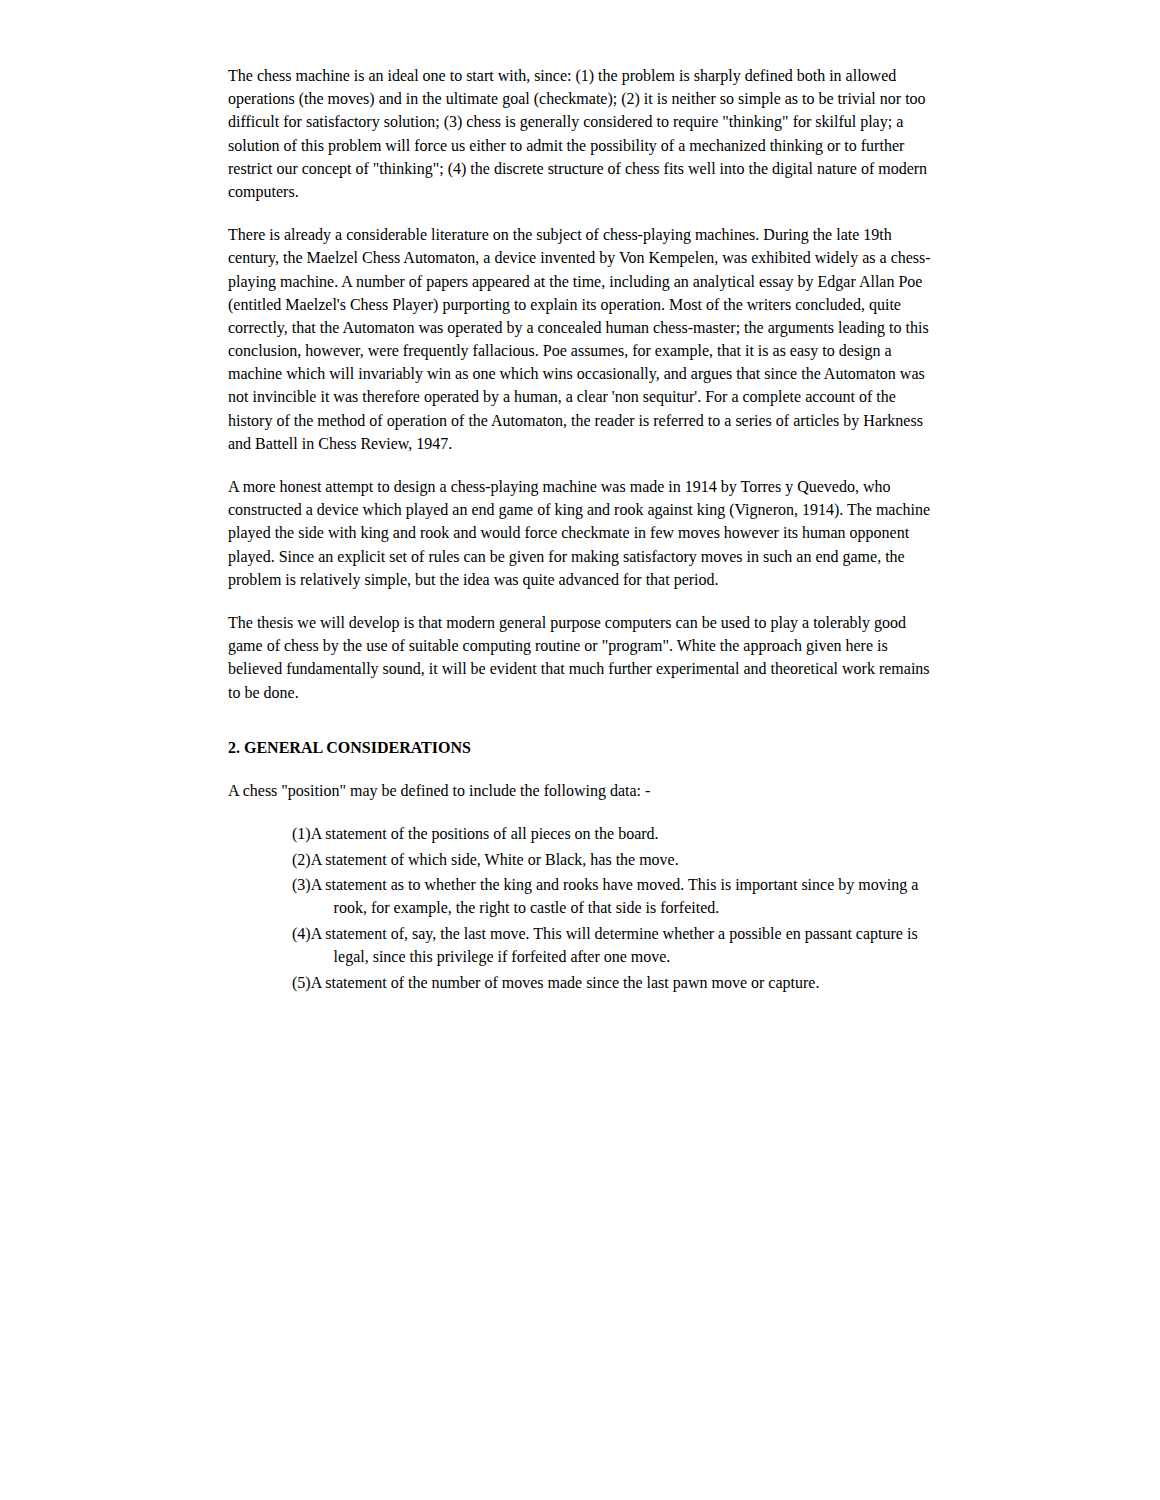The chess machine is an ideal one to start with, since: (1) the problem is sharply defined both in allowed operations (the moves) and in the ultimate goal (checkmate); (2) it is neither so simple as to be trivial nor too difficult for satisfactory solution; (3) chess is generally considered to require "thinking" for skilful play; a solution of this problem will force us either to admit the possibility of a mechanized thinking or to further restrict our concept of "thinking"; (4) the discrete structure of chess fits well into the digital nature of modern computers.
There is already a considerable literature on the subject of chess-playing machines. During the late 19th century, the Maelzel Chess Automaton, a device invented by Von Kempelen, was exhibited widely as a chess-playing machine. A number of papers appeared at the time, including an analytical essay by Edgar Allan Poe (entitled Maelzel's Chess Player) purporting to explain its operation. Most of the writers concluded, quite correctly, that the Automaton was operated by a concealed human chess-master; the arguments leading to this conclusion, however, were frequently fallacious. Poe assumes, for example, that it is as easy to design a machine which will invariably win as one which wins occasionally, and argues that since the Automaton was not invincible it was therefore operated by a human, a clear 'non sequitur'. For a complete account of the history of the method of operation of the Automaton, the reader is referred to a series of articles by Harkness and Battell in Chess Review, 1947.
A more honest attempt to design a chess-playing machine was made in 1914 by Torres y Quevedo, who constructed a device which played an end game of king and rook against king (Vigneron, 1914). The machine played the side with king and rook and would force checkmate in few moves however its human opponent played. Since an explicit set of rules can be given for making satisfactory moves in such an end game, the problem is relatively simple, but the idea was quite advanced for that period.
The thesis we will develop is that modern general purpose computers can be used to play a tolerably good game of chess by the use of suitable computing routine or "program". White the approach given here is believed fundamentally sound, it will be evident that much further experimental and theoretical work remains to be done.
2. General Considerations
A chess "position" may be defined to include the following data: -
A statement of the positions of all pieces on the board.
A statement of which side, White or Black, has the move.
A statement as to whether the king and rooks have moved. This is important since by moving a rook, for example, the right to castle of that side is forfeited.
A statement of, say, the last move. This will determine whether a possible en passant capture is legal, since this privilege if forfeited after one move.
A statement of the number of moves made since the last pawn move or capture.